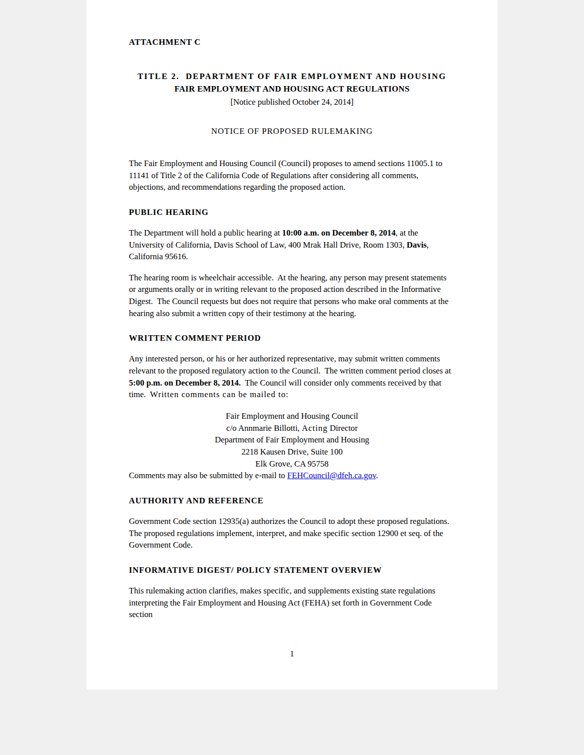ATTACHMENT C
TITLE 2. DEPARTMENT OF FAIR EMPLOYMENT AND HOUSING FAIR EMPLOYMENT AND HOUSING ACT REGULATIONS
[Notice published October 24, 2014]
NOTICE OF PROPOSED RULEMAKING
The Fair Employment and Housing Council (Council) proposes to amend sections 11005.1 to 11141 of Title 2 of the California Code of Regulations after considering all comments, objections, and recommendations regarding the proposed action.
PUBLIC HEARING
The Department will hold a public hearing at 10:00 a.m. on December 8, 2014, at the University of California, Davis School of Law, 400 Mrak Hall Drive, Room 1303, Davis, California 95616.
The hearing room is wheelchair accessible. At the hearing, any person may present statements or arguments orally or in writing relevant to the proposed action described in the Informative Digest. The Council requests but does not require that persons who make oral comments at the hearing also submit a written copy of their testimony at the hearing.
WRITTEN COMMENT PERIOD
Any interested person, or his or her authorized representative, may submit written comments relevant to the proposed regulatory action to the Council. The written comment period closes at 5:00 p.m. on December 8, 2014. The Council will consider only comments received by that time. Written comments can be mailed to:
Fair Employment and Housing Council
c/o Annmarie Billotti, Acting Director
Department of Fair Employment and Housing
2218 Kausen Drive, Suite 100
Elk Grove, CA 95758
Comments may also be submitted by e-mail to FEHCouncil@dfeh.ca.gov.
AUTHORITY AND REFERENCE
Government Code section 12935(a) authorizes the Council to adopt these proposed regulations. The proposed regulations implement, interpret, and make specific section 12900 et seq. of the Government Code.
INFORMATIVE DIGEST/ POLICY STATEMENT OVERVIEW
This rulemaking action clarifies, makes specific, and supplements existing state regulations interpreting the Fair Employment and Housing Act (FEHA) set forth in Government Code section
1